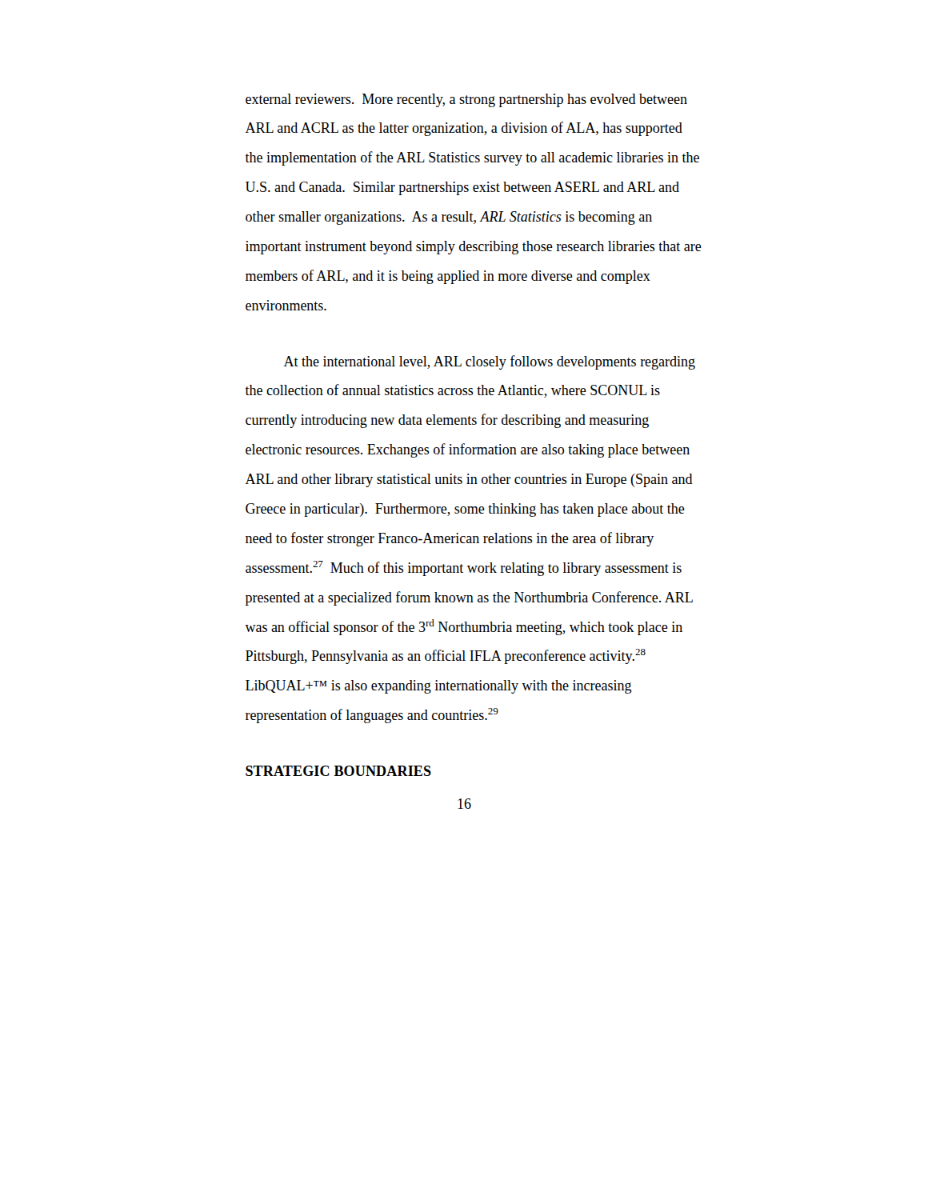external reviewers. More recently, a strong partnership has evolved between ARL and ACRL as the latter organization, a division of ALA, has supported the implementation of the ARL Statistics survey to all academic libraries in the U.S. and Canada. Similar partnerships exist between ASERL and ARL and other smaller organizations. As a result, ARL Statistics is becoming an important instrument beyond simply describing those research libraries that are members of ARL, and it is being applied in more diverse and complex environments.
At the international level, ARL closely follows developments regarding the collection of annual statistics across the Atlantic, where SCONUL is currently introducing new data elements for describing and measuring electronic resources. Exchanges of information are also taking place between ARL and other library statistical units in other countries in Europe (Spain and Greece in particular). Furthermore, some thinking has taken place about the need to foster stronger Franco-American relations in the area of library assessment.27 Much of this important work relating to library assessment is presented at a specialized forum known as the Northumbria Conference. ARL was an official sponsor of the 3rd Northumbria meeting, which took place in Pittsburgh, Pennsylvania as an official IFLA preconference activity.28 LibQUAL+™ is also expanding internationally with the increasing representation of languages and countries.29
STRATEGIC BOUNDARIES
16